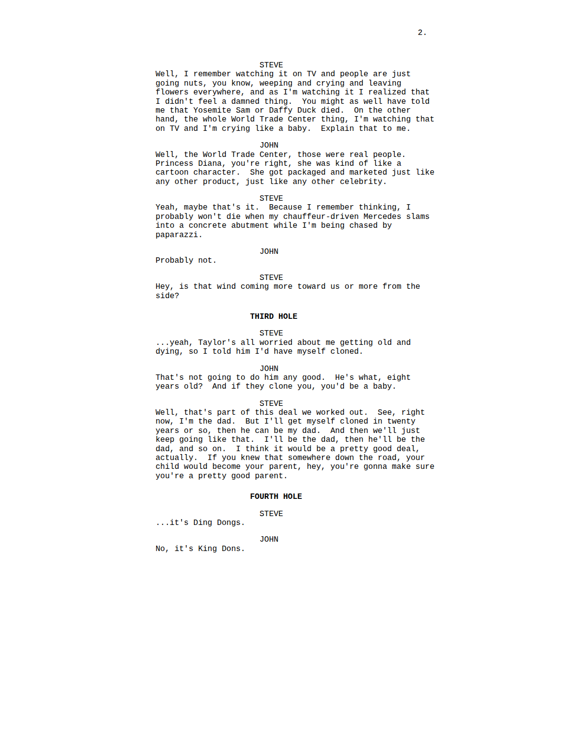2.
STEVE
Well, I remember watching it on TV and people are just going nuts, you know, weeping and crying and leaving flowers everywhere, and as I'm watching it I realized that I didn't feel a damned thing. You might as well have told me that Yosemite Sam or Daffy Duck died. On the other hand, the whole World Trade Center thing, I'm watching that on TV and I'm crying like a baby. Explain that to me.
JOHN
Well, the World Trade Center, those were real people. Princess Diana, you're right, she was kind of like a cartoon character. She got packaged and marketed just like any other product, just like any other celebrity.
STEVE
Yeah, maybe that's it. Because I remember thinking, I probably won't die when my chauffeur-driven Mercedes slams into a concrete abutment while I'm being chased by paparazzi.
JOHN
Probably not.
STEVE
Hey, is that wind coming more toward us or more from the side?
Third Hole
STEVE
...yeah, Taylor's all worried about me getting old and dying, so I told him I'd have myself cloned.
JOHN
That's not going to do him any good. He's what, eight years old? And if they clone you, you'd be a baby.
STEVE
Well, that's part of this deal we worked out. See, right now, I'm the dad. But I'll get myself cloned in twenty years or so, then he can be my dad. And then we'll just keep going like that. I'll be the dad, then he'll be the dad, and so on. I think it would be a pretty good deal, actually. If you knew that somewhere down the road, your child would become your parent, hey, you're gonna make sure you're a pretty good parent.
Fourth Hole
STEVE
...it's Ding Dongs.
JOHN
No, it's King Dons.